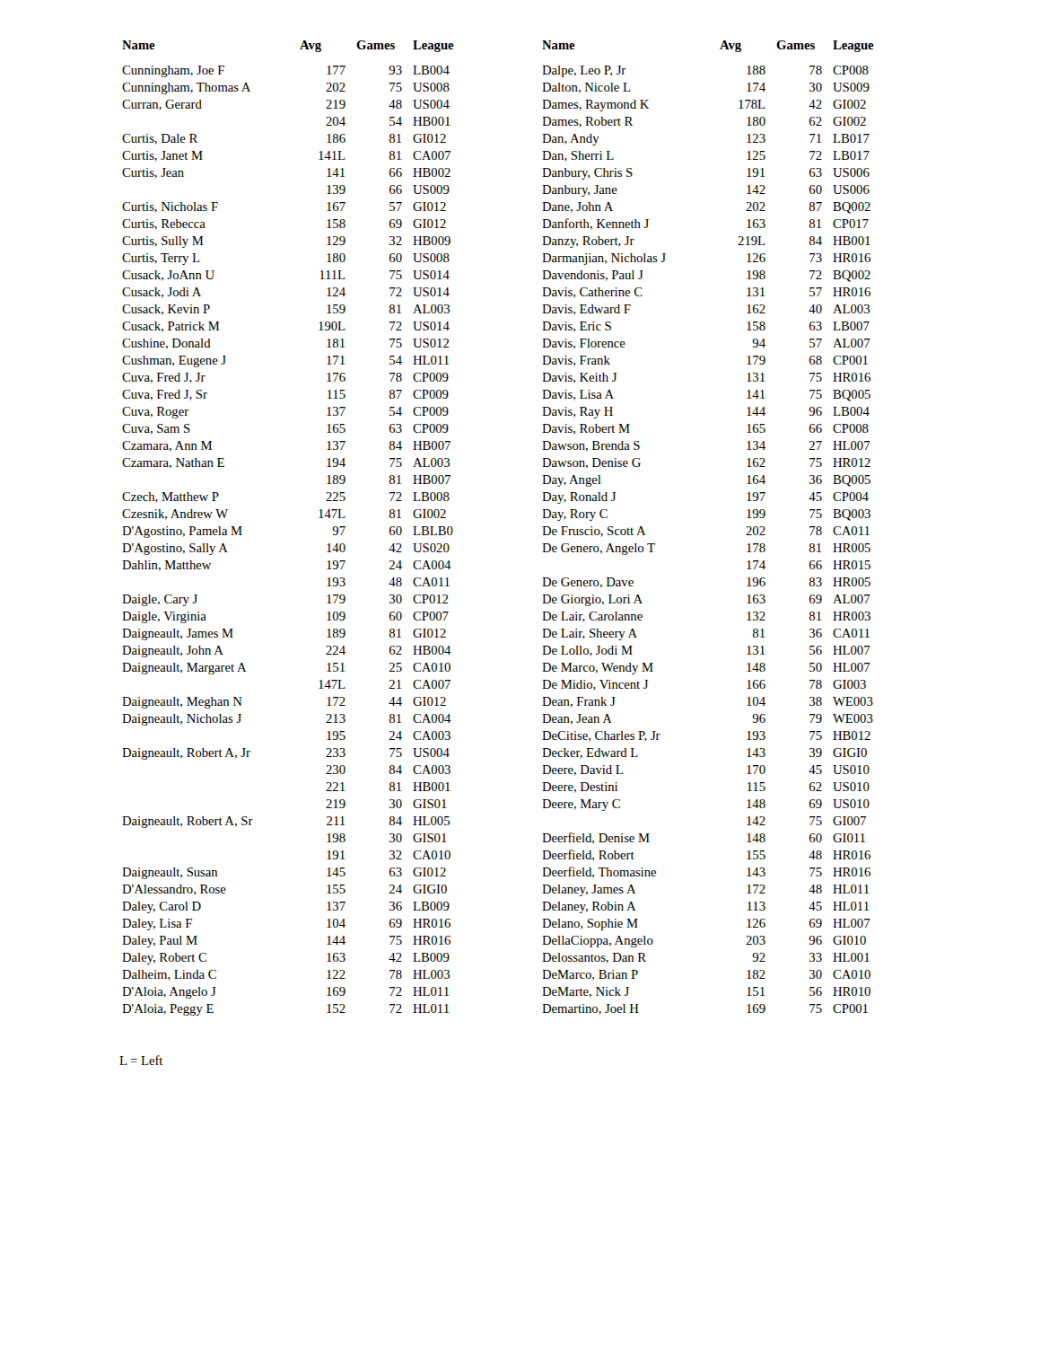| Name | Avg | Games | League | | Name | Avg | Games | League |
| --- | --- | --- | --- | --- | --- | --- | --- | --- |
| Cunningham, Joe F | 177 | 93 | LB004 | | Dalpe, Leo P, Jr | 188 | 78 | CP008 |
| Cunningham, Thomas A | 202 | 75 | US008 | | Dalton, Nicole L | 174 | 30 | US009 |
| Curran, Gerard | 219 | 48 | US004 | | Dames, Raymond K | 178L | 42 | GI002 |
| | 204 | 54 | HB001 | | Dames, Robert R | 180 | 62 | GI002 |
| Curtis, Dale R | 186 | 81 | GI012 | | Dan, Andy | 123 | 71 | LB017 |
| Curtis, Janet M | 141L | 81 | CA007 | | Dan, Sherri L | 125 | 72 | LB017 |
| Curtis, Jean | 141 | 66 | HB002 | | Danbury, Chris S | 191 | 63 | US006 |
| | 139 | 66 | US009 | | Danbury, Jane | 142 | 60 | US006 |
| Curtis, Nicholas F | 167 | 57 | GI012 | | Dane, John A | 202 | 87 | BQ002 |
| Curtis, Rebecca | 158 | 69 | GI012 | | Danforth, Kenneth J | 163 | 81 | CP017 |
| Curtis, Sully M | 129 | 32 | HB009 | | Danzy, Robert, Jr | 219L | 84 | HB001 |
| Curtis, Terry L | 180 | 60 | US008 | | Darmanjian, Nicholas J | 126 | 73 | HR016 |
| Cusack, JoAnn U | 111L | 75 | US014 | | Davendonis, Paul J | 198 | 72 | BQ002 |
| Cusack, Jodi A | 124 | 72 | US014 | | Davis, Catherine C | 131 | 57 | HR016 |
| Cusack, Kevin P | 159 | 81 | AL003 | | Davis, Edward F | 162 | 40 | AL003 |
| Cusack, Patrick M | 190L | 72 | US014 | | Davis, Eric S | 158 | 63 | LB007 |
| Cushine, Donald | 181 | 75 | US012 | | Davis, Florence | 94 | 57 | AL007 |
| Cushman, Eugene J | 171 | 54 | HL011 | | Davis, Frank | 179 | 68 | CP001 |
| Cuva, Fred J, Jr | 176 | 78 | CP009 | | Davis, Keith J | 131 | 75 | HR016 |
| Cuva, Fred J, Sr | 115 | 87 | CP009 | | Davis, Lisa A | 141 | 75 | BQ005 |
| Cuva, Roger | 137 | 54 | CP009 | | Davis, Ray H | 144 | 96 | LB004 |
| Cuva, Sam S | 165 | 63 | CP009 | | Davis, Robert M | 165 | 66 | CP008 |
| Czamara, Ann M | 137 | 84 | HB007 | | Dawson, Brenda S | 134 | 27 | HL007 |
| Czamara, Nathan E | 194 | 75 | AL003 | | Dawson, Denise G | 162 | 75 | HR012 |
| | 189 | 81 | HB007 | | Day, Angel | 164 | 36 | BQ005 |
| Czech, Matthew P | 225 | 72 | LB008 | | Day, Ronald J | 197 | 45 | CP004 |
| Czesnik, Andrew W | 147L | 81 | GI002 | | Day, Rory C | 199 | 75 | BQ003 |
| D'Agostino, Pamela M | 97 | 60 | LBLB0 | | De Fruscio, Scott A | 202 | 78 | CA011 |
| D'Agostino, Sally A | 140 | 42 | US020 | | De Genero, Angelo T | 178 | 81 | HR005 |
| Dahlin, Matthew | 197 | 24 | CA004 | | | 174 | 66 | HR015 |
| | 193 | 48 | CA011 | | De Genero, Dave | 196 | 83 | HR005 |
| Daigle, Cary J | 179 | 30 | CP012 | | De Giorgio, Lori A | 163 | 69 | AL007 |
| Daigle, Virginia | 109 | 60 | CP007 | | De Lair, Carolanne | 132 | 81 | HR003 |
| Daigneault, James M | 189 | 81 | GI012 | | De Lair, Sheery A | 81 | 36 | CA011 |
| Daigneault, John A | 224 | 62 | HB004 | | De Lollo, Jodi M | 131 | 56 | HL007 |
| Daigneault, Margaret A | 151 | 25 | CA010 | | De Marco, Wendy M | 148 | 50 | HL007 |
| | 147L | 21 | CA007 | | De Midio, Vincent J | 166 | 78 | GI003 |
| Daigneault, Meghan N | 172 | 44 | GI012 | | Dean, Frank J | 104 | 38 | WE003 |
| Daigneault, Nicholas J | 213 | 81 | CA004 | | Dean, Jean A | 96 | 79 | WE003 |
| | 195 | 24 | CA003 | | DeCitise, Charles P, Jr | 193 | 75 | HB012 |
| Daigneault, Robert A, Jr | 233 | 75 | US004 | | Decker, Edward L | 143 | 39 | GIGI0 |
| | 230 | 84 | CA003 | | Deere, David L | 170 | 45 | US010 |
| | 221 | 81 | HB001 | | Deere, Destini | 115 | 62 | US010 |
| | 219 | 30 | GIS01 | | Deere, Mary C | 148 | 69 | US010 |
| Daigneault, Robert A, Sr | 211 | 84 | HL005 | | | 142 | 75 | GI007 |
| | 198 | 30 | GIS01 | | Deerfield, Denise M | 148 | 60 | GI011 |
| | 191 | 32 | CA010 | | Deerfield, Robert | 155 | 48 | HR016 |
| Daigneault, Susan | 145 | 63 | GI012 | | Deerfield, Thomasine | 143 | 75 | HR016 |
| D'Alessandro, Rose | 155 | 24 | GIGI0 | | Delaney, James A | 172 | 48 | HL011 |
| Daley, Carol D | 137 | 36 | LB009 | | Delaney, Robin A | 113 | 45 | HL011 |
| Daley, Lisa F | 104 | 69 | HR016 | | Delano, Sophie M | 126 | 69 | HL007 |
| Daley, Paul M | 144 | 75 | HR016 | | DellaCioppa, Angelo | 203 | 96 | GI010 |
| Daley, Robert C | 163 | 42 | LB009 | | Delossantos, Dan R | 92 | 33 | HL001 |
| Dalheim, Linda C | 122 | 78 | HL003 | | DeMarco, Brian P | 182 | 30 | CA010 |
| D'Aloia, Angelo J | 169 | 72 | HL011 | | DeMarte, Nick J | 151 | 56 | HR010 |
| D'Aloia, Peggy E | 152 | 72 | HL011 | | Demartino, Joel H | 169 | 75 | CP001 |
L = Left